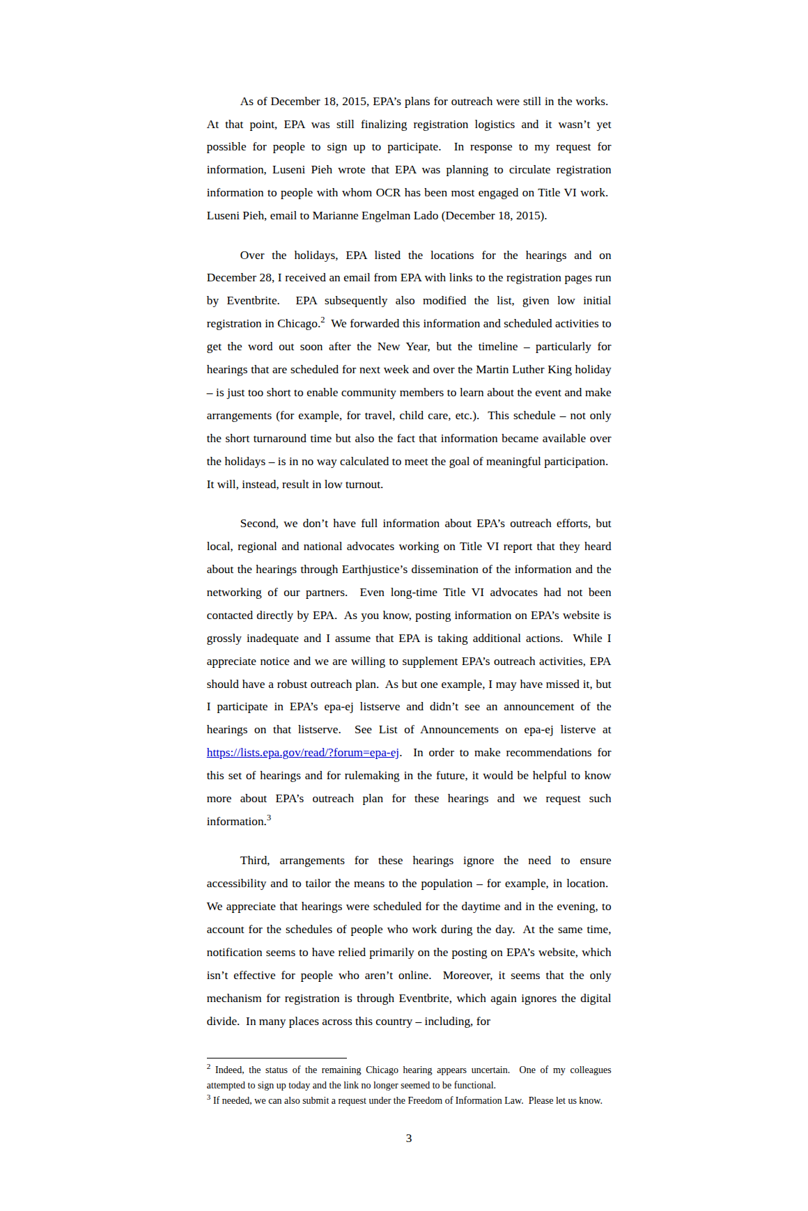As of December 18, 2015, EPA’s plans for outreach were still in the works. At that point, EPA was still finalizing registration logistics and it wasn’t yet possible for people to sign up to participate. In response to my request for information, Luseni Pieh wrote that EPA was planning to circulate registration information to people with whom OCR has been most engaged on Title VI work. Luseni Pieh, email to Marianne Engelman Lado (December 18, 2015).
Over the holidays, EPA listed the locations for the hearings and on December 28, I received an email from EPA with links to the registration pages run by Eventbrite. EPA subsequently also modified the list, given low initial registration in Chicago.2 We forwarded this information and scheduled activities to get the word out soon after the New Year, but the timeline – particularly for hearings that are scheduled for next week and over the Martin Luther King holiday – is just too short to enable community members to learn about the event and make arrangements (for example, for travel, child care, etc.). This schedule – not only the short turnaround time but also the fact that information became available over the holidays – is in no way calculated to meet the goal of meaningful participation. It will, instead, result in low turnout.
Second, we don’t have full information about EPA’s outreach efforts, but local, regional and national advocates working on Title VI report that they heard about the hearings through Earthjustice’s dissemination of the information and the networking of our partners. Even long-time Title VI advocates had not been contacted directly by EPA. As you know, posting information on EPA’s website is grossly inadequate and I assume that EPA is taking additional actions. While I appreciate notice and we are willing to supplement EPA’s outreach activities, EPA should have a robust outreach plan. As but one example, I may have missed it, but I participate in EPA’s epa-ej listserve and didn’t see an announcement of the hearings on that listserve. See List of Announcements on epa-ej listerve at https://lists.epa.gov/read/?forum=epa-ej. In order to make recommendations for this set of hearings and for rulemaking in the future, it would be helpful to know more about EPA’s outreach plan for these hearings and we request such information.3
Third, arrangements for these hearings ignore the need to ensure accessibility and to tailor the means to the population – for example, in location. We appreciate that hearings were scheduled for the daytime and in the evening, to account for the schedules of people who work during the day. At the same time, notification seems to have relied primarily on the posting on EPA’s website, which isn’t effective for people who aren’t online. Moreover, it seems that the only mechanism for registration is through Eventbrite, which again ignores the digital divide. In many places across this country – including, for
2 Indeed, the status of the remaining Chicago hearing appears uncertain. One of my colleagues attempted to sign up today and the link no longer seemed to be functional.
3 If needed, we can also submit a request under the Freedom of Information Law. Please let us know.
3